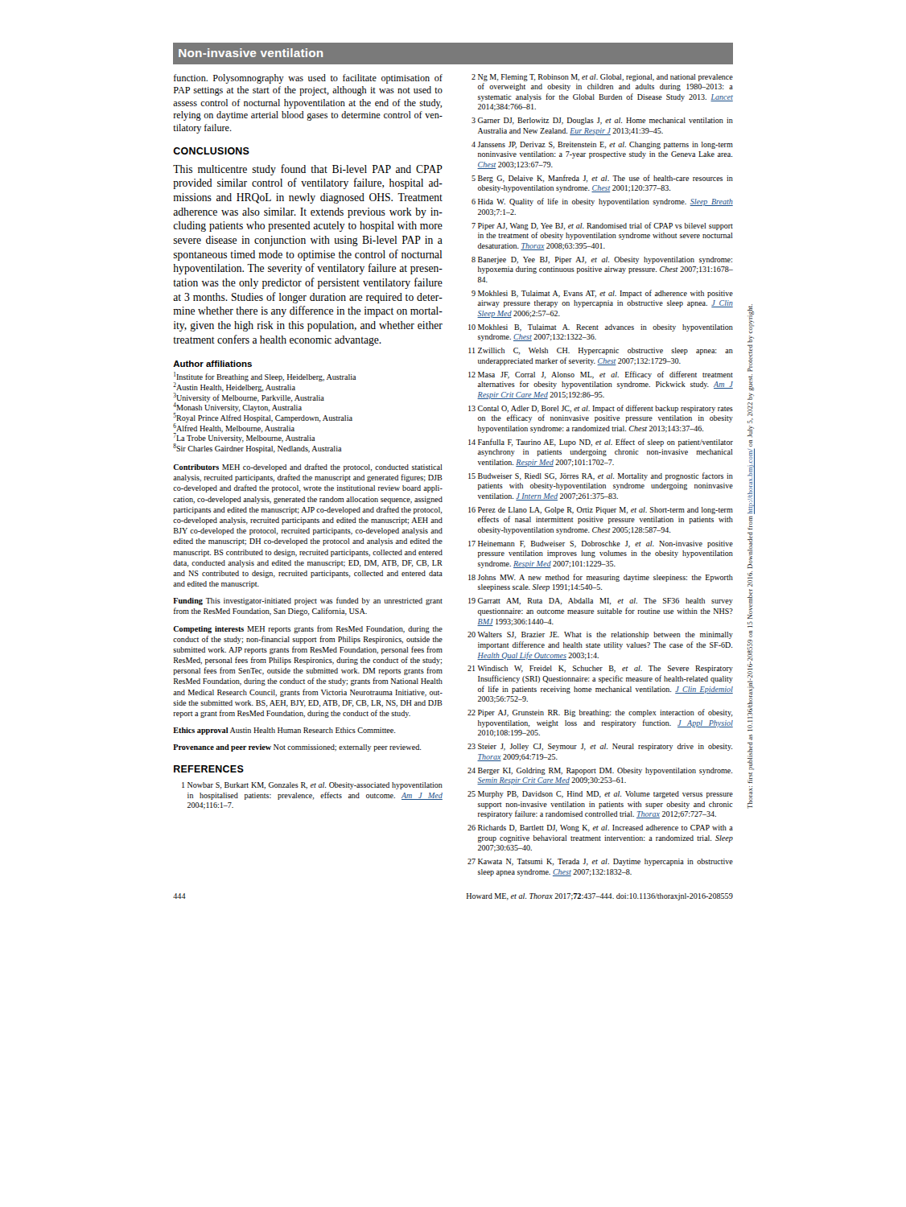Non-invasive ventilation
Thorax: first published as 10.1136/thoraxjnl-2016-208559 on 15 November 2016. Downloaded from http://thorax.bmj.com/ on July 5, 2022 by guest. Protected by copyright.
function. Polysomnography was used to facilitate optimisation of PAP settings at the start of the project, although it was not used to assess control of nocturnal hypoventilation at the end of the study, relying on daytime arterial blood gases to determine control of ventilatory failure.
Conclusions
This multicentre study found that Bi-level PAP and CPAP provided similar control of ventilatory failure, hospital admissions and HRQoL in newly diagnosed OHS. Treatment adherence was also similar. It extends previous work by including patients who presented acutely to hospital with more severe disease in conjunction with using Bi-level PAP in a spontaneous timed mode to optimise the control of nocturnal hypoventilation. The severity of ventilatory failure at presentation was the only predictor of persistent ventilatory failure at 3 months. Studies of longer duration are required to determine whether there is any difference in the impact on mortality, given the high risk in this population, and whether either treatment confers a health economic advantage.
Author affiliations
1Institute for Breathing and Sleep, Heidelberg, Australia
2Austin Health, Heidelberg, Australia
3University of Melbourne, Parkville, Australia
4Monash University, Clayton, Australia
5Royal Prince Alfred Hospital, Camperdown, Australia
6Alfred Health, Melbourne, Australia
7La Trobe University, Melbourne, Australia
8Sir Charles Gairdner Hospital, Nedlands, Australia
Contributors MEH co-developed and drafted the protocol, conducted statistical analysis, recruited participants, drafted the manuscript and generated figures; DJB co-developed and drafted the protocol, wrote the institutional review board application, co-developed analysis, generated the random allocation sequence, assigned participants and edited the manuscript; AJP co-developed and drafted the protocol, co-developed analysis, recruited participants and edited the manuscript; AEH and BJY co-developed the protocol, recruited participants, co-developed analysis and edited the manuscript; DH co-developed the protocol and analysis and edited the manuscript. BS contributed to design, recruited participants, collected and entered data, conducted analysis and edited the manuscript; ED, DM, ATB, DF, CB, LR and NS contributed to design, recruited participants, collected and entered data and edited the manuscript.
Funding This investigator-initiated project was funded by an unrestricted grant from the ResMed Foundation, San Diego, California, USA.
Competing interests MEH reports grants from ResMed Foundation, during the conduct of the study; non-financial support from Philips Respironics, outside the submitted work. AJP reports grants from ResMed Foundation, personal fees from ResMed, personal fees from Philips Respironics, during the conduct of the study; personal fees from SenTec, outside the submitted work. DM reports grants from ResMed Foundation, during the conduct of the study; grants from National Health and Medical Research Council, grants from Victoria Neurotrauma Initiative, outside the submitted work. BS, AEH, BJY, ED, ATB, DF, CB, LR, NS, DH and DJB report a grant from ResMed Foundation, during the conduct of the study.
Ethics approval Austin Health Human Research Ethics Committee.
Provenance and peer review Not commissioned; externally peer reviewed.
References
Nowbar S, Burkart KM, Gonzales R, et al. Obesity-associated hypoventilation in hospitalised patients: prevalence, effects and outcome. Am J Med 2004;116:1–7.
Ng M, Fleming T, Robinson M, et al. Global, regional, and national prevalence of overweight and obesity in children and adults during 1980–2013: a systematic analysis for the Global Burden of Disease Study 2013. Lancet 2014;384:766–81.
Garner DJ, Berlowitz DJ, Douglas J, et al. Home mechanical ventilation in Australia and New Zealand. Eur Respir J 2013;41:39–45.
Janssens JP, Derivaz S, Breitenstein E, et al. Changing patterns in long-term noninvasive ventilation: a 7-year prospective study in the Geneva Lake area. Chest 2003;123:67–79.
Berg G, Delaive K, Manfreda J, et al. The use of health-care resources in obesity-hypoventilation syndrome. Chest 2001;120:377–83.
Hida W. Quality of life in obesity hypoventilation syndrome. Sleep Breath 2003;7:1–2.
Piper AJ, Wang D, Yee BJ, et al. Randomised trial of CPAP vs bilevel support in the treatment of obesity hypoventilation syndrome without severe nocturnal desaturation. Thorax 2008;63:395–401.
Banerjee D, Yee BJ, Piper AJ, et al. Obesity hypoventilation syndrome: hypoxemia during continuous positive airway pressure. Chest 2007;131:1678–84.
Mokhlesi B, Tulaimat A, Evans AT, et al. Impact of adherence with positive airway pressure therapy on hypercapnia in obstructive sleep apnea. J Clin Sleep Med 2006;2:57–62.
Mokhlesi B, Tulaimat A. Recent advances in obesity hypoventilation syndrome. Chest 2007;132:1322–36.
Zwillich C, Welsh CH. Hypercapnic obstructive sleep apnea: an underappreciated marker of severity. Chest 2007;132:1729–30.
Masa JF, Corral J, Alonso ML, et al. Efficacy of different treatment alternatives for obesity hypoventilation syndrome. Pickwick study. Am J Respir Crit Care Med 2015;192:86–95.
Contal O, Adler D, Borel JC, et al. Impact of different backup respiratory rates on the efficacy of noninvasive positive pressure ventilation in obesity hypoventilation syndrome: a randomized trial. Chest 2013;143:37–46.
Fanfulla F, Taurino AE, Lupo ND, et al. Effect of sleep on patient/ventilator asynchrony in patients undergoing chronic non-invasive mechanical ventilation. Respir Med 2007;101:1702–7.
Budweiser S, Riedl SG, Jörres RA, et al. Mortality and prognostic factors in patients with obesity-hypoventilation syndrome undergoing noninvasive ventilation. J Intern Med 2007;261:375–83.
Perez de Llano LA, Golpe R, Ortiz Piquer M, et al. Short-term and long-term effects of nasal intermittent positive pressure ventilation in patients with obesity-hypoventilation syndrome. Chest 2005;128:587–94.
Heinemann F, Budweiser S, Dobroschke J, et al. Non-invasive positive pressure ventilation improves lung volumes in the obesity hypoventilation syndrome. Respir Med 2007;101:1229–35.
Johns MW. A new method for measuring daytime sleepiness: the Epworth sleepiness scale. Sleep 1991;14:540–5.
Garratt AM, Ruta DA, Abdalla MI, et al. The SF36 health survey questionnaire: an outcome measure suitable for routine use within the NHS? BMJ 1993;306:1440–4.
Walters SJ, Brazier JE. What is the relationship between the minimally important difference and health state utility values? The case of the SF-6D. Health Qual Life Outcomes 2003;1:4.
Windisch W, Freidel K, Schucher B, et al. The Severe Respiratory Insufficiency (SRI) Questionnaire: a specific measure of health-related quality of life in patients receiving home mechanical ventilation. J Clin Epidemiol 2003;56:752–9.
Piper AJ, Grunstein RR. Big breathing: the complex interaction of obesity, hypoventilation, weight loss and respiratory function. J Appl Physiol 2010;108:199–205.
Steier J, Jolley CJ, Seymour J, et al. Neural respiratory drive in obesity. Thorax 2009;64:719–25.
Berger KI, Goldring RM, Rapoport DM. Obesity hypoventilation syndrome. Semin Respir Crit Care Med 2009;30:253–61.
Murphy PB, Davidson C, Hind MD, et al. Volume targeted versus pressure support non-invasive ventilation in patients with super obesity and chronic respiratory failure: a randomised controlled trial. Thorax 2012;67:727–34.
Richards D, Bartlett DJ, Wong K, et al. Increased adherence to CPAP with a group cognitive behavioral treatment intervention: a randomized trial. Sleep 2007;30:635–40.
Kawata N, Tatsumi K, Terada J, et al. Daytime hypercapnia in obstructive sleep apnea syndrome. Chest 2007;132:1832–8.
444
Howard ME, et al. Thorax 2017;72:437–444. doi:10.1136/thoraxjnl-2016-208559